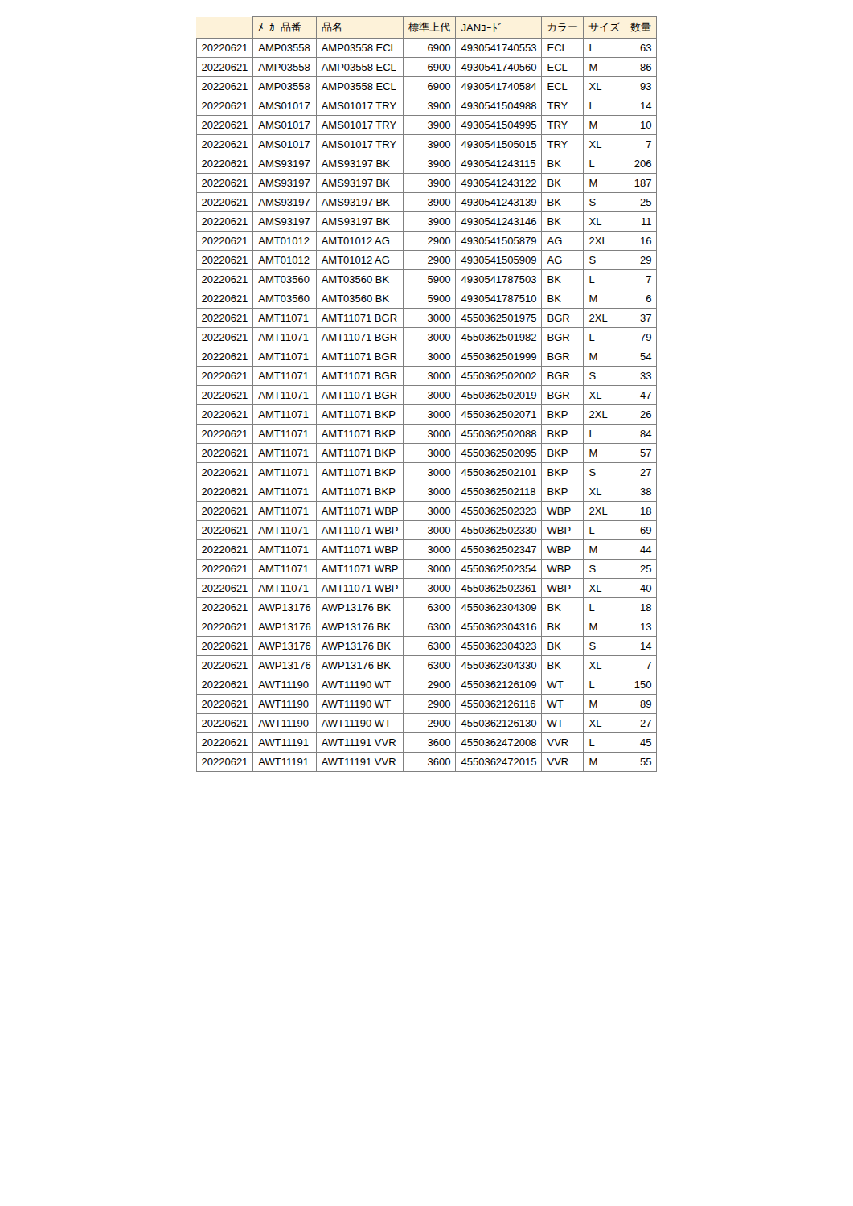| | ﾒｰｶｰ品番 | 品名 | 標準上代 | JANｺｰﾄﾞ | カラー | サイズ | 数量 |
| --- | --- | --- | --- | --- | --- | --- | --- |
| 20220621 | AMP03558 | AMP03558 ECL | 6900 | 4930541740553 | ECL | L | 63 |
| 20220621 | AMP03558 | AMP03558 ECL | 6900 | 4930541740560 | ECL | M | 86 |
| 20220621 | AMP03558 | AMP03558 ECL | 6900 | 4930541740584 | ECL | XL | 93 |
| 20220621 | AMS01017 | AMS01017 TRY | 3900 | 4930541504988 | TRY | L | 14 |
| 20220621 | AMS01017 | AMS01017 TRY | 3900 | 4930541504995 | TRY | M | 10 |
| 20220621 | AMS01017 | AMS01017 TRY | 3900 | 4930541505015 | TRY | XL | 7 |
| 20220621 | AMS93197 | AMS93197 BK | 3900 | 4930541243115 | BK | L | 206 |
| 20220621 | AMS93197 | AMS93197 BK | 3900 | 4930541243122 | BK | M | 187 |
| 20220621 | AMS93197 | AMS93197 BK | 3900 | 4930541243139 | BK | S | 25 |
| 20220621 | AMS93197 | AMS93197 BK | 3900 | 4930541243146 | BK | XL | 11 |
| 20220621 | AMT01012 | AMT01012 AG | 2900 | 4930541505879 | AG | 2XL | 16 |
| 20220621 | AMT01012 | AMT01012 AG | 2900 | 4930541505909 | AG | S | 29 |
| 20220621 | AMT03560 | AMT03560 BK | 5900 | 4930541787503 | BK | L | 7 |
| 20220621 | AMT03560 | AMT03560 BK | 5900 | 4930541787510 | BK | M | 6 |
| 20220621 | AMT11071 | AMT11071 BGR | 3000 | 4550362501975 | BGR | 2XL | 37 |
| 20220621 | AMT11071 | AMT11071 BGR | 3000 | 4550362501982 | BGR | L | 79 |
| 20220621 | AMT11071 | AMT11071 BGR | 3000 | 4550362501999 | BGR | M | 54 |
| 20220621 | AMT11071 | AMT11071 BGR | 3000 | 4550362502002 | BGR | S | 33 |
| 20220621 | AMT11071 | AMT11071 BGR | 3000 | 4550362502019 | BGR | XL | 47 |
| 20220621 | AMT11071 | AMT11071 BKP | 3000 | 4550362502071 | BKP | 2XL | 26 |
| 20220621 | AMT11071 | AMT11071 BKP | 3000 | 4550362502088 | BKP | L | 84 |
| 20220621 | AMT11071 | AMT11071 BKP | 3000 | 4550362502095 | BKP | M | 57 |
| 20220621 | AMT11071 | AMT11071 BKP | 3000 | 4550362502101 | BKP | S | 27 |
| 20220621 | AMT11071 | AMT11071 BKP | 3000 | 4550362502118 | BKP | XL | 38 |
| 20220621 | AMT11071 | AMT11071 WBP | 3000 | 4550362502323 | WBP | 2XL | 18 |
| 20220621 | AMT11071 | AMT11071 WBP | 3000 | 4550362502330 | WBP | L | 69 |
| 20220621 | AMT11071 | AMT11071 WBP | 3000 | 4550362502347 | WBP | M | 44 |
| 20220621 | AMT11071 | AMT11071 WBP | 3000 | 4550362502354 | WBP | S | 25 |
| 20220621 | AMT11071 | AMT11071 WBP | 3000 | 4550362502361 | WBP | XL | 40 |
| 20220621 | AWP13176 | AWP13176 BK | 6300 | 4550362304309 | BK | L | 18 |
| 20220621 | AWP13176 | AWP13176 BK | 6300 | 4550362304316 | BK | M | 13 |
| 20220621 | AWP13176 | AWP13176 BK | 6300 | 4550362304323 | BK | S | 14 |
| 20220621 | AWP13176 | AWP13176 BK | 6300 | 4550362304330 | BK | XL | 7 |
| 20220621 | AWT11190 | AWT11190 WT | 2900 | 4550362126109 | WT | L | 150 |
| 20220621 | AWT11190 | AWT11190 WT | 2900 | 4550362126116 | WT | M | 89 |
| 20220621 | AWT11190 | AWT11190 WT | 2900 | 4550362126130 | WT | XL | 27 |
| 20220621 | AWT11191 | AWT11191 VVR | 3600 | 4550362472008 | VVR | L | 45 |
| 20220621 | AWT11191 | AWT11191 VVR | 3600 | 4550362472015 | VVR | M | 55 |